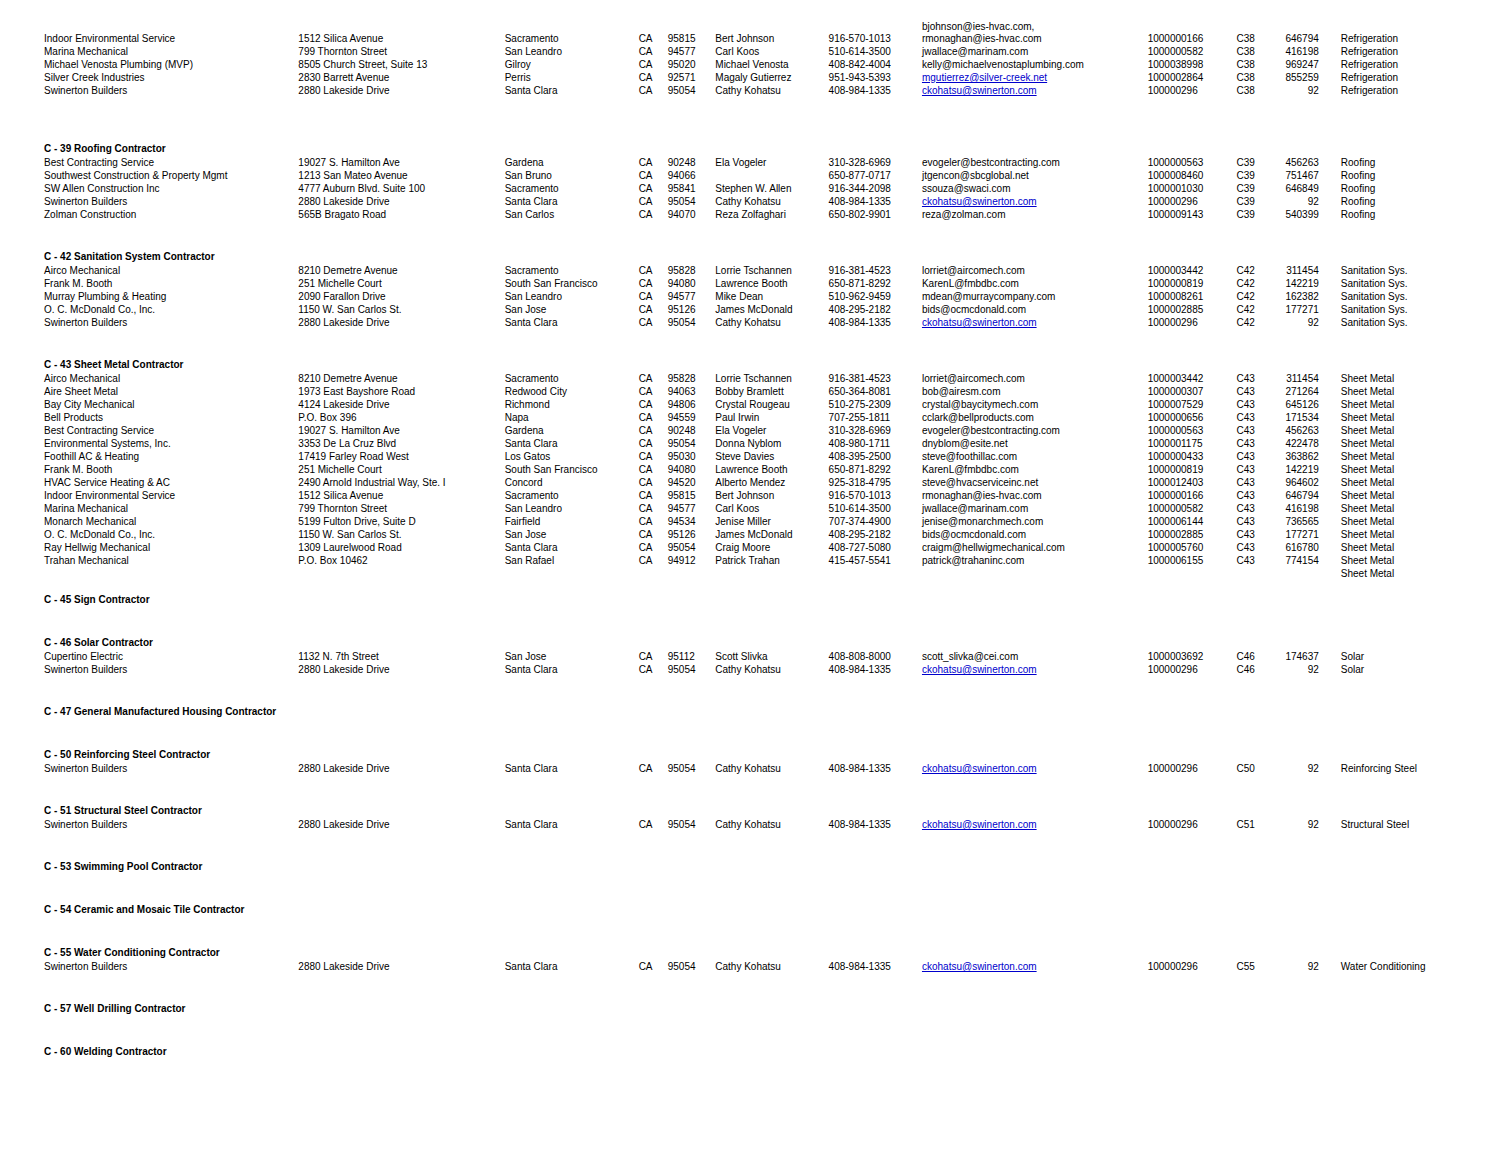| | bjohnson@ies-hvac.com, | | | | |
| Indoor Environmental Service | 1512 Silica Avenue | Sacramento | CA | 95815 | Bert Johnson | 916-570-1013 | rmonaghan@ies-hvac.com | 1000000166 | C38 | 646794 | Refrigeration |
| Marina Mechanical | 799 Thornton Street | San Leandro | CA | 94577 | Carl Koos | 510-614-3500 | jwallace@marinam.com | 1000000582 | C38 | 416198 | Refrigeration |
| Michael Venosta Plumbing (MVP) | 8505 Church Street, Suite 13 | Gilroy | CA | 95020 | Michael Venosta | 408-842-4004 | kelly@michaelvenostaplumbing.com | 1000038998 | C38 | 969247 | Refrigeration |
| Silver Creek Industries | 2830 Barrett Avenue | Perris | CA | 92571 | Magaly Gutierrez | 951-943-5393 | mgutierrez@silver-creek.net | 1000002864 | C38 | 855259 | Refrigeration |
| Swinerton Builders | 2880 Lakeside Drive | Santa Clara | CA | 95054 | Cathy Kohatsu | 408-984-1335 | ckohatsu@swinerton.com | 100000296 | C38 | 92 | Refrigeration |
| C - 39 Roofing Contractor |
| Best Contracting Service | 19027 S. Hamilton Ave | Gardena | CA | 90248 | Ela Vogeler | 310-328-6969 | evogeler@bestcontracting.com | 1000000563 | C39 | 456263 | Roofing |
| Southwest Construction & Property Mgmt | 1213 San Mateo Avenue | San Bruno | CA | 94066 | | 650-877-0717 | jtgencon@sbcglobal.net | 1000008460 | C39 | 751467 | Roofing |
| SW Allen Construction Inc | 4777 Auburn Blvd. Suite 100 | Sacramento | CA | 95841 | Stephen W. Allen | 916-344-2098 | ssouza@swaci.com | 1000001030 | C39 | 646849 | Roofing |
| Swinerton Builders | 2880 Lakeside Drive | Santa Clara | CA | 95054 | Cathy Kohatsu | 408-984-1335 | ckohatsu@swinerton.com | 100000296 | C39 | 92 | Roofing |
| Zolman Construction | 565B Bragato Road | San Carlos | CA | 94070 | Reza Zolfaghari | 650-802-9901 | reza@zolman.com | 1000009143 | C39 | 540399 | Roofing |
| C - 42 Sanitation System Contractor |
| Airco Mechanical | 8210 Demetre Avenue | Sacramento | CA | 95828 | Lorrie Tschannen | 916-381-4523 | lorriet@aircomech.com | 1000003442 | C42 | 311454 | Sanitation Sys. |
| Frank M. Booth | 251 Michelle Court | South San Francisco | CA | 94080 | Lawrence Booth | 650-871-8292 | KarenL@fmbdbc.com | 1000000819 | C42 | 142219 | Sanitation Sys. |
| Murray Plumbing & Heating | 2090 Farallon Drive | San Leandro | CA | 94577 | Mike Dean | 510-962-9459 | mdean@murraycompany.com | 1000008261 | C42 | 162382 | Sanitation Sys. |
| O. C. McDonald Co., Inc. | 1150 W. San Carlos St. | San Jose | CA | 95126 | James McDonald | 408-295-2182 | bids@ocmcdonald.com | 1000002885 | C42 | 177271 | Sanitation Sys. |
| Swinerton Builders | 2880 Lakeside Drive | Santa Clara | CA | 95054 | Cathy Kohatsu | 408-984-1335 | ckohatsu@swinerton.com | 100000296 | C42 | 92 | Sanitation Sys. |
| C - 43 Sheet Metal Contractor |
| Airco Mechanical | 8210 Demetre Avenue | Sacramento | CA | 95828 | Lorrie Tschannen | 916-381-4523 | lorriet@aircomech.com | 1000003442 | C43 | 311454 | Sheet Metal |
| Aire Sheet Metal | 1973 East Bayshore Road | Redwood City | CA | 94063 | Bobby Bramlett | 650-364-8081 | bob@airesm.com | 1000000307 | C43 | 271264 | Sheet Metal |
| Bay City Mechanical | 4124 Lakeside Drive | Richmond | CA | 94806 | Crystal Rougeau | 510-275-2309 | crystal@baycitymech.com | 1000007529 | C43 | 645126 | Sheet Metal |
| Bell Products | P.O. Box 396 | Napa | CA | 94559 | Paul Irwin | 707-255-1811 | cclark@bellproducts.com | 1000000656 | C43 | 171534 | Sheet Metal |
| Best Contracting Service | 19027 S. Hamilton Ave | Gardena | CA | 90248 | Ela Vogeler | 310-328-6969 | evogeler@bestcontracting.com | 1000000563 | C43 | 456263 | Sheet Metal |
| Environmental Systems, Inc. | 3353 De La Cruz Blvd | Santa Clara | CA | 95054 | Donna Nyblom | 408-980-1711 | dnyblom@esite.net | 1000001175 | C43 | 422478 | Sheet Metal |
| Foothill AC & Heating | 17419 Farley Road West | Los Gatos | CA | 95030 | Steve Davies | 408-395-2500 | steve@foothillac.com | 1000000433 | C43 | 363862 | Sheet Metal |
| Frank M. Booth | 251 Michelle Court | South San Francisco | CA | 94080 | Lawrence Booth | 650-871-8292 | KarenL@fmbdbc.com | 1000000819 | C43 | 142219 | Sheet Metal |
| HVAC Service Heating & AC | 2490 Arnold Industrial Way, Ste. I | Concord | CA | 94520 | Alberto Mendez | 925-318-4795 | steve@hvacserviceinc.net | 1000012403 | C43 | 964602 | Sheet Metal |
| Indoor Environmental Service | 1512 Silica Avenue | Sacramento | CA | 95815 | Bert Johnson | 916-570-1013 | rmonaghan@ies-hvac.com | 1000000166 | C43 | 646794 | Sheet Metal |
| Marina Mechanical | 799 Thornton Street | San Leandro | CA | 94577 | Carl Koos | 510-614-3500 | jwallace@marinam.com | 1000000582 | C43 | 416198 | Sheet Metal |
| Monarch Mechanical | 5199 Fulton Drive, Suite D | Fairfield | CA | 94534 | Jenise Miller | 707-374-4900 | jenise@monarchmech.com | 1000006144 | C43 | 736565 | Sheet Metal |
| O. C. McDonald Co., Inc. | 1150 W. San Carlos St. | San Jose | CA | 95126 | James McDonald | 408-295-2182 | bids@ocmcdonald.com | 1000002885 | C43 | 177271 | Sheet Metal |
| Ray Hellwig Mechanical | 1309 Laurelwood Road | Santa Clara | CA | 95054 | Craig Moore | 408-727-5080 | craigm@hellwigmechanical.com | 1000005760 | C43 | 616780 | Sheet Metal |
| Trahan Mechanical | P.O. Box 10462 | San Rafael | CA | 94912 | Patrick Trahan | 415-457-5541 | patrick@trahaninc.com | 1000006155 | C43 | 774154 | Sheet Metal |
| | Sheet Metal |
| C - 45 Sign Contractor |
| C - 46 Solar Contractor |
| Cupertino Electric | 1132 N. 7th Street | San Jose | CA | 95112 | Scott Slivka | 408-808-8000 | scott_slivka@cei.com | 1000003692 | C46 | 174637 | Solar |
| Swinerton Builders | 2880 Lakeside Drive | Santa Clara | CA | 95054 | Cathy Kohatsu | 408-984-1335 | ckohatsu@swinerton.com | 100000296 | C46 | 92 | Solar |
| C - 47 General Manufactured Housing Contractor |
| C - 50 Reinforcing Steel Contractor |
| Swinerton Builders | 2880 Lakeside Drive | Santa Clara | CA | 95054 | Cathy Kohatsu | 408-984-1335 | ckohatsu@swinerton.com | 100000296 | C50 | 92 | Reinforcing Steel |
| C - 51 Structural Steel Contractor |
| Swinerton Builders | 2880 Lakeside Drive | Santa Clara | CA | 95054 | Cathy Kohatsu | 408-984-1335 | ckohatsu@swinerton.com | 100000296 | C51 | 92 | Structural Steel |
| C - 53 Swimming Pool Contractor |
| C - 54 Ceramic and Mosaic Tile Contractor |
| C - 55 Water Conditioning Contractor |
| Swinerton Builders | 2880 Lakeside Drive | Santa Clara | CA | 95054 | Cathy Kohatsu | 408-984-1335 | ckohatsu@swinerton.com | 100000296 | C55 | 92 | Water Conditioning |
| C - 57 Well Drilling Contractor |
| C - 60 Welding Contractor |